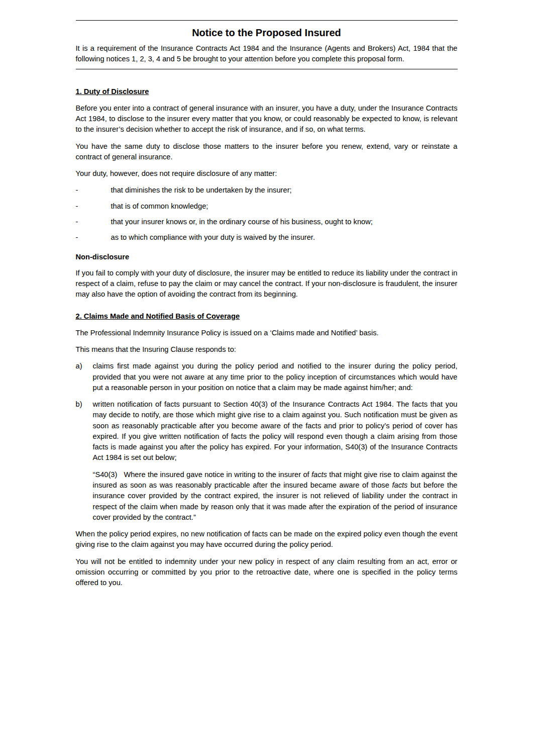Notice to the Proposed Insured
It is a requirement of the Insurance Contracts Act 1984 and the Insurance (Agents and Brokers) Act, 1984 that the following notices 1, 2, 3, 4 and 5 be brought to your attention before you complete this proposal form.
1. Duty of Disclosure
Before you enter into a contract of general insurance with an insurer, you have a duty, under the Insurance Contracts Act 1984, to disclose to the insurer every matter that you know, or could reasonably be expected to know, is relevant to the insurer’s decision whether to accept the risk of insurance, and if so, on what terms.
You have the same duty to disclose those matters to the insurer before you renew, extend, vary or reinstate a contract of general insurance.
Your duty, however, does not require disclosure of any matter:
that diminishes the risk to be undertaken by the insurer;
that is of common knowledge;
that your insurer knows or, in the ordinary course of his business, ought to know;
as to which compliance with your duty is waived by the insurer.
Non-disclosure
If you fail to comply with your duty of disclosure, the insurer may be entitled to reduce its liability under the contract in respect of a claim, refuse to pay the claim or may cancel the contract. If your non-disclosure is fraudulent, the insurer may also have the option of avoiding the contract from its beginning.
2. Claims Made and Notified Basis of Coverage
The Professional Indemnity Insurance Policy is issued on a ‘Claims made and Notified’ basis.
This means that the Insuring Clause responds to:
claims first made against you during the policy period and notified to the insurer during the policy period, provided that you were not aware at any time prior to the policy inception of circumstances which would have put a reasonable person in your position on notice that a claim may be made against him/her; and:
written notification of facts pursuant to Section 40(3) of the Insurance Contracts Act 1984. The facts that you may decide to notify, are those which might give rise to a claim against you. Such notification must be given as soon as reasonably practicable after you become aware of the facts and prior to policy’s period of cover has expired. If you give written notification of facts the policy will respond even though a claim arising from those facts is made against you after the policy has expired. For your information, S40(3) of the Insurance Contracts Act 1984 is set out below;
“S40(3) Where the insured gave notice in writing to the insurer of facts that might give rise to claim against the insured as soon as was reasonably practicable after the insured became aware of those facts but before the insurance cover provided by the contract expired, the insurer is not relieved of liability under the contract in respect of the claim when made by reason only that it was made after the expiration of the period of insurance cover provided by the contract.”
When the policy period expires, no new notification of facts can be made on the expired policy even though the event giving rise to the claim against you may have occurred during the policy period.
You will not be entitled to indemnity under your new policy in respect of any claim resulting from an act, error or omission occurring or committed by you prior to the retroactive date, where one is specified in the policy terms offered to you.